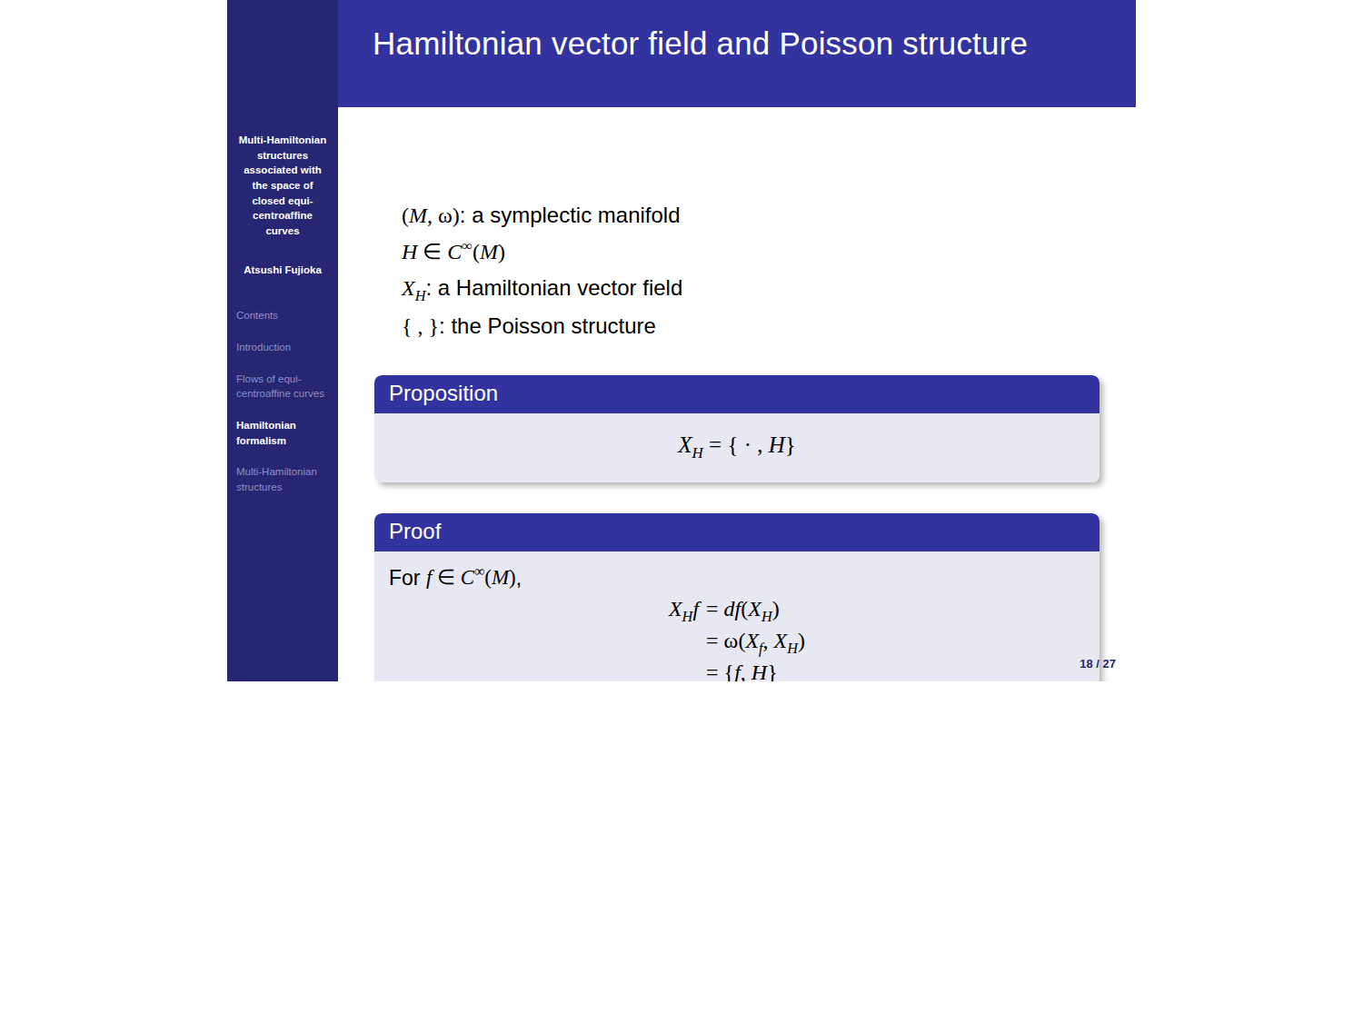Hamiltonian vector field and Poisson structure
Multi-Hamiltonian structures associated with the space of closed equi-centroaffine curves
Atsushi Fujioka
Contents
Introduction
Flows of equi-centroaffine curves
Hamiltonian formalism
Multi-Hamiltonian structures
(M, ω): a symplectic manifold
H ∈ C∞(M)
XH: a Hamiltonian vector field
{ , }: the Poisson structure
Proposition
XH = { · , H}
Proof
For f ∈ C∞(M),
| X H f | = df ( X H ) |
| | = ω( X f , X H ) |
| | = { f , H } |
18 / 27